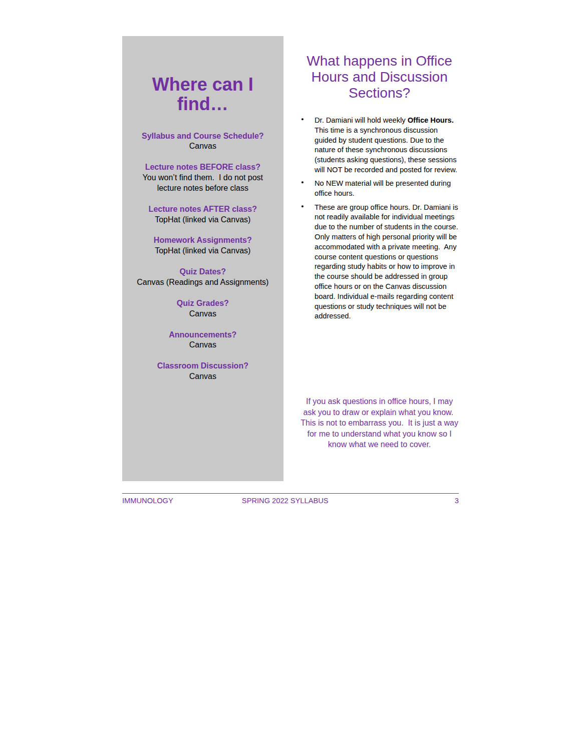Where can I find…
Syllabus and Course Schedule?
Canvas
Lecture notes BEFORE class?
You won’t find them. I do not post lecture notes before class
Lecture notes AFTER class?
TopHat (linked via Canvas)
Homework Assignments?
TopHat (linked via Canvas)
Quiz Dates?
Canvas (Readings and Assignments)
Quiz Grades?
Canvas
Announcements?
Canvas
Classroom Discussion?
Canvas
What happens in Office Hours and Discussion Sections?
Dr. Damiani will hold weekly Office Hours. This time is a synchronous discussion guided by student questions. Due to the nature of these synchronous discussions (students asking questions), these sessions will NOT be recorded and posted for review.
No NEW material will be presented during office hours.
These are group office hours. Dr. Damiani is not readily available for individual meetings due to the number of students in the course. Only matters of high personal priority will be accommodated with a private meeting. Any course content questions or questions regarding study habits or how to improve in the course should be addressed in group office hours or on the Canvas discussion board. Individual e-mails regarding content questions or study techniques will not be addressed.
If you ask questions in office hours, I may ask you to draw or explain what you know. This is not to embarrass you. It is just a way for me to understand what you know so I know what we need to cover.
IMMUNOLOGY SPRING 2022 SYLLABUS 3